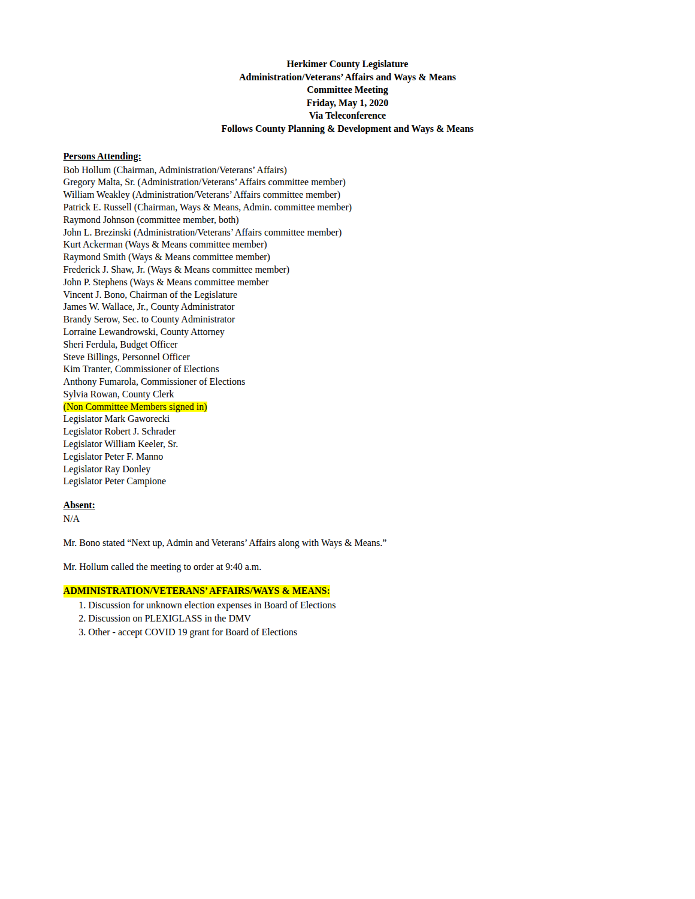Herkimer County Legislature
Administration/Veterans’ Affairs and Ways & Means
Committee Meeting
Friday, May 1, 2020
Via Teleconference
Follows County Planning & Development and Ways & Means
Persons Attending:
Bob Hollum (Chairman, Administration/Veterans’ Affairs)
Gregory Malta, Sr. (Administration/Veterans’ Affairs committee member)
William Weakley (Administration/Veterans’ Affairs committee member)
Patrick E. Russell (Chairman, Ways & Means, Admin. committee member)
Raymond Johnson (committee member, both)
John L. Brezinski (Administration/Veterans’ Affairs committee member)
Kurt Ackerman (Ways & Means committee member)
Raymond Smith (Ways & Means committee member)
Frederick J. Shaw, Jr. (Ways & Means committee member)
John P. Stephens (Ways & Means committee member
Vincent J. Bono, Chairman of the Legislature
James W. Wallace, Jr., County Administrator
Brandy Serow, Sec. to County Administrator
Lorraine Lewandrowski, County Attorney
Sheri Ferdula, Budget Officer
Steve Billings, Personnel Officer
Kim Tranter, Commissioner of Elections
Anthony Fumarola, Commissioner of Elections
Sylvia Rowan, County Clerk
(Non Committee Members signed in)
Legislator Mark Gaworecki
Legislator Robert J. Schrader
Legislator William Keeler, Sr.
Legislator Peter F. Manno
Legislator Ray Donley
Legislator Peter Campione
Absent:
N/A
Mr. Bono stated “Next up, Admin and Veterans’ Affairs along with Ways & Means.”
Mr. Hollum called the meeting to order at 9:40 a.m.
ADMINISTRATION/VETERANS’ AFFAIRS/WAYS & MEANS:
Discussion for unknown election expenses in Board of Elections
Discussion on PLEXIGLASS in the DMV
Other - accept COVID 19 grant for Board of Elections